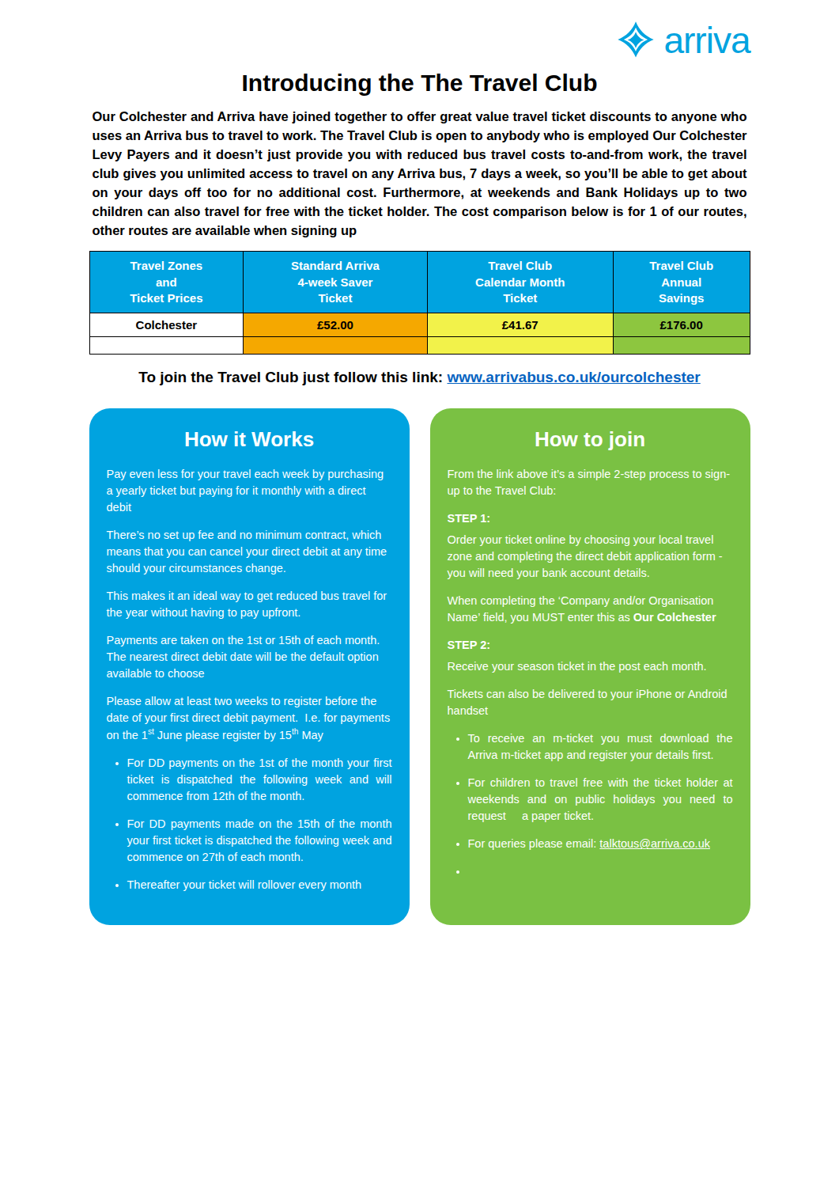arriva
Introducing the The Travel Club
Our Colchester and Arriva have joined together to offer great value travel ticket discounts to anyone who uses an Arriva bus to travel to work. The Travel Club is open to anybody who is employed Our Colchester Levy Payers and it doesn’t just provide you with reduced bus travel costs to-and-from work, the travel club gives you unlimited access to travel on any Arriva bus, 7 days a week, so you’ll be able to get about on your days off too for no additional cost. Furthermore, at weekends and Bank Holidays up to two children can also travel for free with the ticket holder. The cost comparison below is for 1 of our routes, other routes are available when signing up
| Travel Zones and Ticket Prices | Standard Arriva 4-week Saver Ticket | Travel Club Calendar Month Ticket | Travel Club Annual Savings |
| --- | --- | --- | --- |
| Colchester | £52.00 | £41.67 | £176.00 |
To join the Travel Club just follow this link: www.arrivabus.co.uk/ourcolchester
How it Works
Pay even less for your travel each week by purchasing a yearly ticket but paying for it monthly with a direct debit
There’s no set up fee and no minimum contract, which means that you can cancel your direct debit at any time should your circumstances change.
This makes it an ideal way to get reduced bus travel for the year without having to pay upfront.
Payments are taken on the 1st or 15th of each month. The nearest direct debit date will be the default option available to choose
Please allow at least two weeks to register before the date of your first direct debit payment. I.e. for payments on the 1st June please register by 15th May
For DD payments on the 1st of the month your first ticket is dispatched the following week and will commence from 12th of the month.
For DD payments made on the 15th of the month your first ticket is dispatched the following week and commence on 27th of each month.
Thereafter your ticket will rollover every month
How to join
From the link above it’s a simple 2-step process to sign-up to the Travel Club:
STEP 1:
Order your ticket online by choosing your local travel zone and completing the direct debit application form - you will need your bank account details.
When completing the ‘Company and/or Organisation Name’ field, you MUST enter this as Our Colchester
STEP 2:
Receive your season ticket in the post each month.
Tickets can also be delivered to your iPhone or Android handset
To receive an m-ticket you must download the Arriva m-ticket app and register your details first.
For children to travel free with the ticket holder at weekends and on public holidays you need to request a paper ticket.
For queries please email: talktous@arriva.co.uk